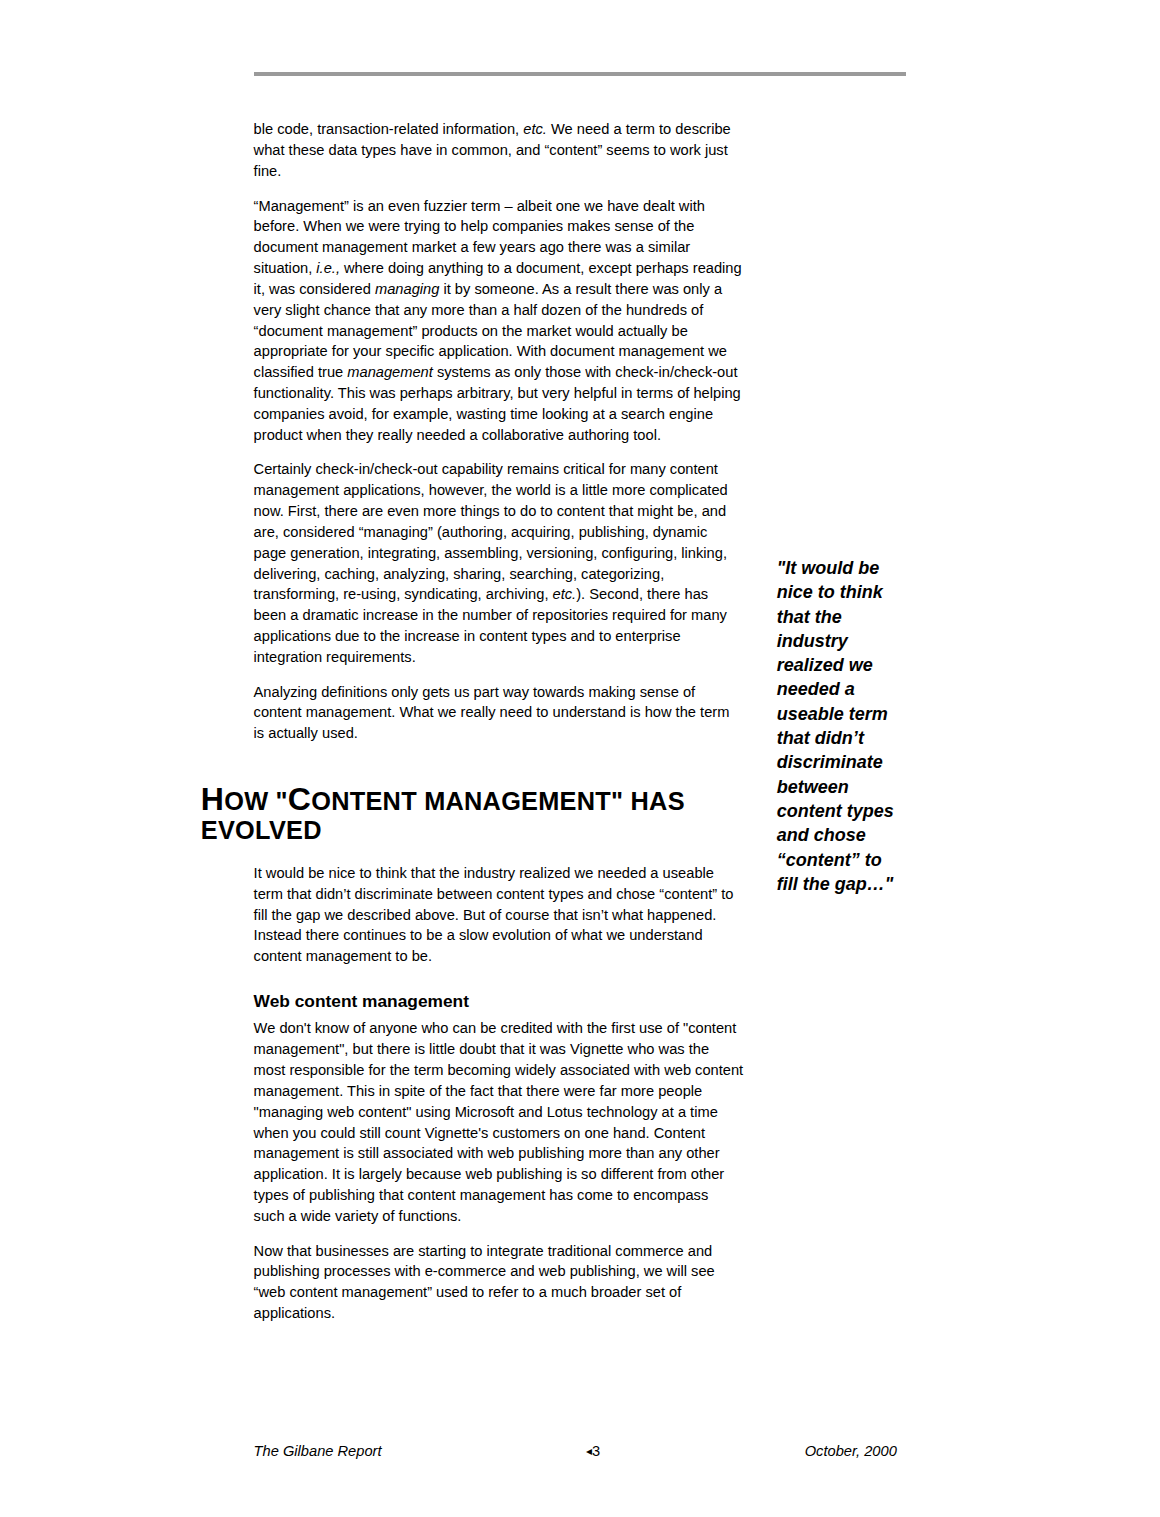ble code, transaction-related information, etc. We need a term to describe what these data types have in common, and “content” seems to work just fine.
“Management” is an even fuzzier term – albeit one we have dealt with before. When we were trying to help companies makes sense of the document management market a few years ago there was a similar situation, i.e., where doing anything to a document, except perhaps reading it, was considered managing it by someone. As a result there was only a very slight chance that any more than a half dozen of the hundreds of “document management” products on the market would actually be appropriate for your specific application. With document management we classified true management systems as only those with check-in/check-out functionality. This was perhaps arbitrary, but very helpful in terms of helping companies avoid, for example, wasting time looking at a search engine product when they really needed a collaborative authoring tool.
Certainly check-in/check-out capability remains critical for many content management applications, however, the world is a little more complicated now. First, there are even more things to do to content that might be, and are, considered “managing” (authoring, acquiring, publishing, dynamic page generation, integrating, assembling, versioning, configuring, linking, delivering, caching, analyzing, sharing, searching, categorizing, transforming, re-using, syndicating, archiving, etc.). Second, there has been a dramatic increase in the number of repositories required for many applications due to the increase in content types and to enterprise integration requirements.
Analyzing definitions only gets us part way towards making sense of content management. What we really need to understand is how the term is actually used.
HOW "CONTENT MANAGEMENT" HAS EVOLVED
It would be nice to think that the industry realized we needed a useable term that didn’t discriminate between content types and chose “content” to fill the gap we described above. But of course that isn’t what happened. Instead there continues to be a slow evolution of what we understand content management to be.
Web content management
We don't know of anyone who can be credited with the first use of "content management", but there is little doubt that it was Vignette who was the most responsible for the term becoming widely associated with web content management. This in spite of the fact that there were far more people "managing web content" using Microsoft and Lotus technology at a time when you could still count Vignette's customers on one hand. Content management is still associated with web publishing more than any other application. It is largely because web publishing is so different from other types of publishing that content management has come to encompass such a wide variety of functions.
Now that businesses are starting to integrate traditional commerce and publishing processes with e-commerce and web publishing, we will see “web content management” used to refer to a much broader set of applications.
"It would be nice to think that the industry realized we needed a useable term that didn’t discriminate between content types and chose “content” to fill the gap…"
The Gilbane Report
◂3
October, 2000